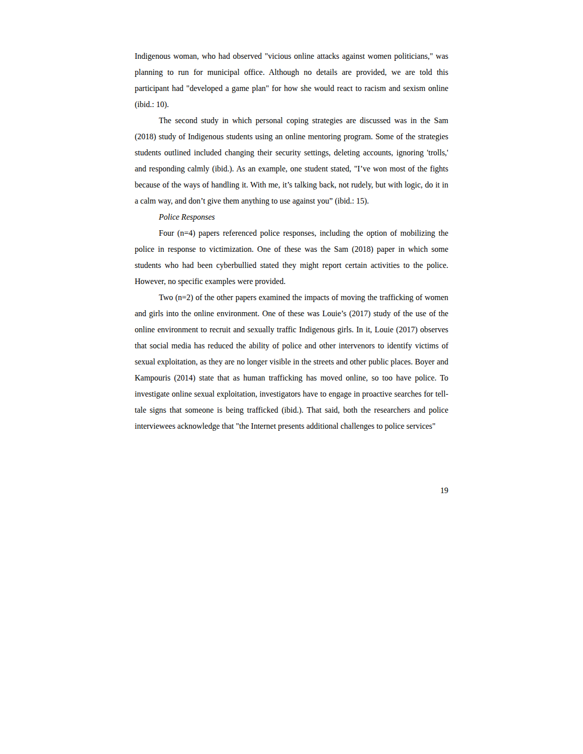Indigenous woman, who had observed "vicious online attacks against women politicians," was planning to run for municipal office. Although no details are provided, we are told this participant had "developed a game plan" for how she would react to racism and sexism online (ibid.: 10).
The second study in which personal coping strategies are discussed was in the Sam (2018) study of Indigenous students using an online mentoring program. Some of the strategies students outlined included changing their security settings, deleting accounts, ignoring 'trolls,' and responding calmly (ibid.). As an example, one student stated, "I’ve won most of the fights because of the ways of handling it. With me, it’s talking back, not rudely, but with logic, do it in a calm way, and don’t give them anything to use against you” (ibid.: 15).
Police Responses
Four (n=4) papers referenced police responses, including the option of mobilizing the police in response to victimization. One of these was the Sam (2018) paper in which some students who had been cyberbullied stated they might report certain activities to the police. However, no specific examples were provided.
Two (n=2) of the other papers examined the impacts of moving the trafficking of women and girls into the online environment. One of these was Louie’s (2017) study of the use of the online environment to recruit and sexually traffic Indigenous girls. In it, Louie (2017) observes that social media has reduced the ability of police and other intervenors to identify victims of sexual exploitation, as they are no longer visible in the streets and other public places. Boyer and Kampouris (2014) state that as human trafficking has moved online, so too have police. To investigate online sexual exploitation, investigators have to engage in proactive searches for tell-tale signs that someone is being trafficked (ibid.). That said, both the researchers and police interviewees acknowledge that "the Internet presents additional challenges to police services"
19